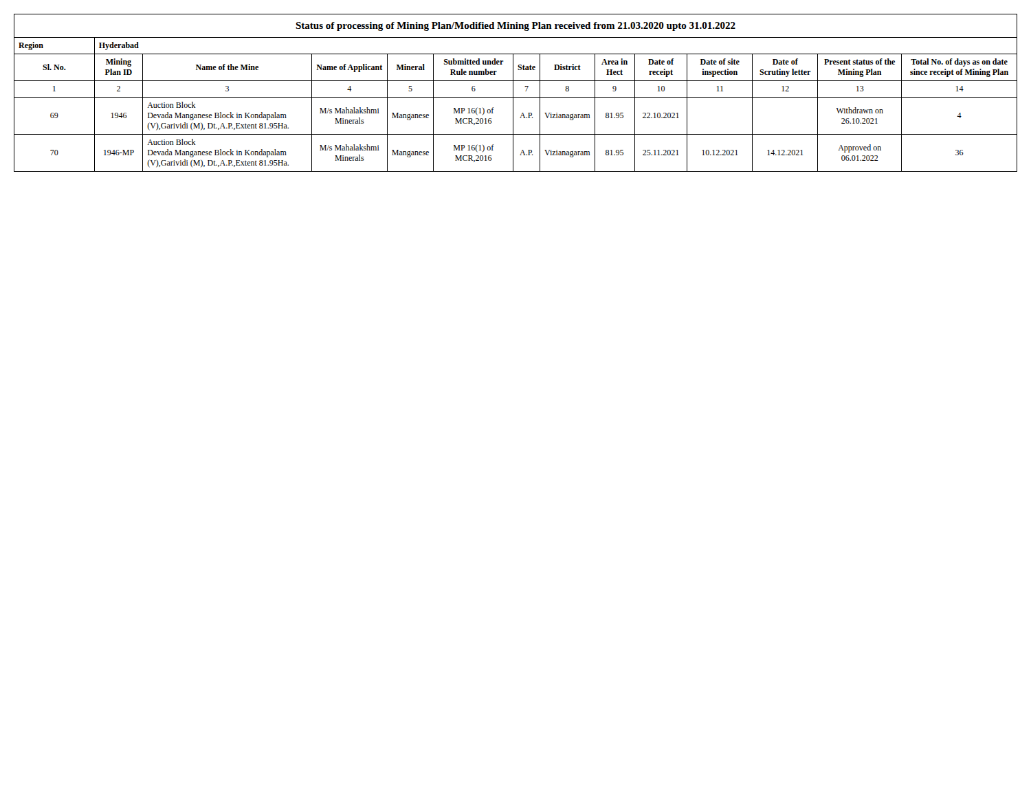Status of processing of Mining Plan/Modified Mining Plan received from 21.03.2020 upto 31.01.2022
| Region | Hyderabad |
| Sl. No. | Mining Plan ID | Name of the Mine | Name of Applicant | Mineral | Submitted under Rule number | State | District | Area in Hect | Date of receipt | Date of site inspection | Date of Scrutiny letter | Present status of the Mining Plan | Total No. of days as on date since receipt of Mining Plan |
| 1 | 2 | 3 | 4 | 5 | 6 | 7 | 8 | 9 | 10 | 11 | 12 | 13 | 14 |
| 69 | 1946 | Auction Block Devada Manganese Block in Kondapalam (V),Garividi (M), Dt.,A.P.,Extent 81.95Ha. | M/s Mahalakshmi Minerals | Manganese | MP 16(1) of MCR,2016 | A.P. | Vizianagaram | 81.95 | 22.10.2021 | | | Withdrawn on 26.10.2021 | 4 |
| 70 | 1946-MP | Auction Block Devada Manganese Block in Kondapalam (V),Garividi (M), Dt.,A.P.,Extent 81.95Ha. | M/s Mahalakshmi Minerals | Manganese | MP 16(1) of MCR,2016 | A.P. | Vizianagaram | 81.95 | 25.11.2021 | 10.12.2021 | 14.12.2021 | Approved on 06.01.2022 | 36 |